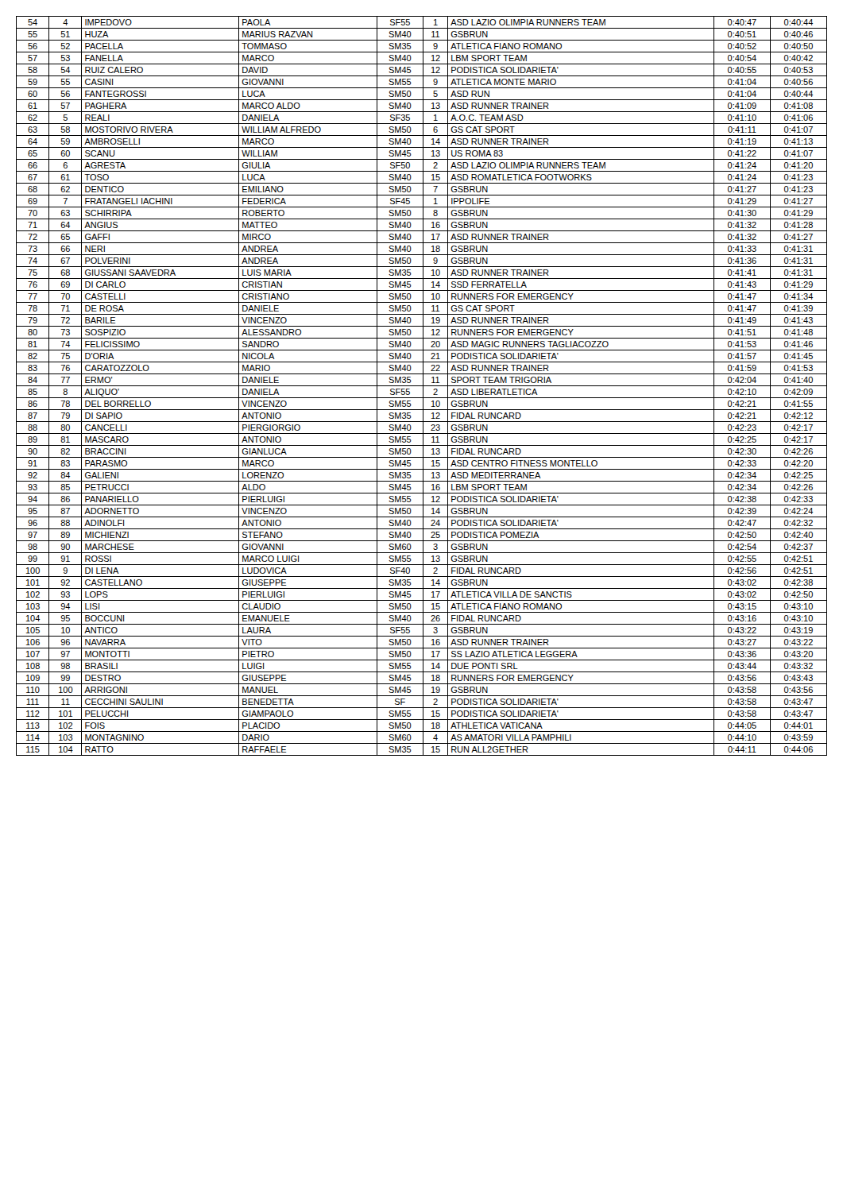| 54 | 4 | IMPEDOVO | PAOLA | SF55 | 1 | ASD LAZIO OLIMPIA RUNNERS TEAM | 0:40:47 | 0:40:44 |
| 55 | 51 | HUZA | MARIUS RAZVAN | SM40 | 11 | GSBRUN | 0:40:51 | 0:40:46 |
| 56 | 52 | PACELLA | TOMMASO | SM35 | 9 | ATLETICA FIANO ROMANO | 0:40:52 | 0:40:50 |
| 57 | 53 | FANELLA | MARCO | SM40 | 12 | LBM SPORT TEAM | 0:40:54 | 0:40:42 |
| 58 | 54 | RUIZ CALERO | DAVID | SM45 | 12 | PODISTICA SOLIDARIETA' | 0:40:55 | 0:40:53 |
| 59 | 55 | CASINI | GIOVANNI | SM55 | 9 | ATLETICA MONTE MARIO | 0:41:04 | 0:40:56 |
| 60 | 56 | FANTEGROSSI | LUCA | SM50 | 5 | ASD RUN | 0:41:04 | 0:40:44 |
| 61 | 57 | PAGHERA | MARCO ALDO | SM40 | 13 | ASD RUNNER TRAINER | 0:41:09 | 0:41:08 |
| 62 | 5 | REALI | DANIELA | SF35 | 1 | A.O.C. TEAM ASD | 0:41:10 | 0:41:06 |
| 63 | 58 | MOSTORIVO RIVERA | WILLIAM ALFREDO | SM50 | 6 | GS CAT SPORT | 0:41:11 | 0:41:07 |
| 64 | 59 | AMBROSELLI | MARCO | SM40 | 14 | ASD RUNNER TRAINER | 0:41:19 | 0:41:13 |
| 65 | 60 | SCANU | WILLIAM | SM45 | 13 | US ROMA 83 | 0:41:22 | 0:41:07 |
| 66 | 6 | AGRESTA | GIULIA | SF50 | 2 | ASD LAZIO OLIMPIA RUNNERS TEAM | 0:41:24 | 0:41:20 |
| 67 | 61 | TOSO | LUCA | SM40 | 15 | ASD ROMATLETICA FOOTWORKS | 0:41:24 | 0:41:23 |
| 68 | 62 | DENTICO | EMILIANO | SM50 | 7 | GSBRUN | 0:41:27 | 0:41:23 |
| 69 | 7 | FRATANGELI IACHINI | FEDERICA | SF45 | 1 | IPPOLIFE | 0:41:29 | 0:41:27 |
| 70 | 63 | SCHIRRIPA | ROBERTO | SM50 | 8 | GSBRUN | 0:41:30 | 0:41:29 |
| 71 | 64 | ANGIUS | MATTEO | SM40 | 16 | GSBRUN | 0:41:32 | 0:41:28 |
| 72 | 65 | GAFFI | MIRCO | SM40 | 17 | ASD RUNNER TRAINER | 0:41:32 | 0:41:27 |
| 73 | 66 | NERI | ANDREA | SM40 | 18 | GSBRUN | 0:41:33 | 0:41:31 |
| 74 | 67 | POLVERINI | ANDREA | SM50 | 9 | GSBRUN | 0:41:36 | 0:41:31 |
| 75 | 68 | GIUSSANI SAAVEDRA | LUIS MARIA | SM35 | 10 | ASD RUNNER TRAINER | 0:41:41 | 0:41:31 |
| 76 | 69 | DI CARLO | CRISTIAN | SM45 | 14 | SSD FERRATELLA | 0:41:43 | 0:41:29 |
| 77 | 70 | CASTELLI | CRISTIANO | SM50 | 10 | RUNNERS FOR EMERGENCY | 0:41:47 | 0:41:34 |
| 78 | 71 | DE ROSA | DANIELE | SM50 | 11 | GS CAT SPORT | 0:41:47 | 0:41:39 |
| 79 | 72 | BARILE | VINCENZO | SM40 | 19 | ASD RUNNER TRAINER | 0:41:49 | 0:41:43 |
| 80 | 73 | SOSPIZIO | ALESSANDRO | SM50 | 12 | RUNNERS FOR EMERGENCY | 0:41:51 | 0:41:48 |
| 81 | 74 | FELICISSIMO | SANDRO | SM40 | 20 | ASD MAGIC RUNNERS TAGLIACOZZO | 0:41:53 | 0:41:46 |
| 82 | 75 | D'ORIA | NICOLA | SM40 | 21 | PODISTICA SOLIDARIETA' | 0:41:57 | 0:41:45 |
| 83 | 76 | CARATOZZOLO | MARIO | SM40 | 22 | ASD RUNNER TRAINER | 0:41:59 | 0:41:53 |
| 84 | 77 | ERMO' | DANIELE | SM35 | 11 | SPORT TEAM TRIGORIA | 0:42:04 | 0:41:40 |
| 85 | 8 | ALIQUO' | DANIELA | SF55 | 2 | ASD LIBERATLETICA | 0:42:10 | 0:42:09 |
| 86 | 78 | DEL BORRELLO | VINCENZO | SM55 | 10 | GSBRUN | 0:42:21 | 0:41:55 |
| 87 | 79 | DI SAPIO | ANTONIO | SM35 | 12 | FIDAL RUNCARD | 0:42:21 | 0:42:12 |
| 88 | 80 | CANCELLI | PIERGIORGIO | SM40 | 23 | GSBRUN | 0:42:23 | 0:42:17 |
| 89 | 81 | MASCARO | ANTONIO | SM55 | 11 | GSBRUN | 0:42:25 | 0:42:17 |
| 90 | 82 | BRACCINI | GIANLUCA | SM50 | 13 | FIDAL RUNCARD | 0:42:30 | 0:42:26 |
| 91 | 83 | PARASMO | MARCO | SM45 | 15 | ASD CENTRO FITNESS MONTELLO | 0:42:33 | 0:42:20 |
| 92 | 84 | GALIENI | LORENZO | SM35 | 13 | ASD MEDITERRANEA | 0:42:34 | 0:42:25 |
| 93 | 85 | PETRUCCI | ALDO | SM45 | 16 | LBM SPORT TEAM | 0:42:34 | 0:42:26 |
| 94 | 86 | PANARIELLO | PIERLUIGI | SM55 | 12 | PODISTICA SOLIDARIETA' | 0:42:38 | 0:42:33 |
| 95 | 87 | ADORNETTO | VINCENZO | SM50 | 14 | GSBRUN | 0:42:39 | 0:42:24 |
| 96 | 88 | ADINOLFI | ANTONIO | SM40 | 24 | PODISTICA SOLIDARIETA' | 0:42:47 | 0:42:32 |
| 97 | 89 | MICHIENZI | STEFANO | SM40 | 25 | PODISTICA POMEZIA | 0:42:50 | 0:42:40 |
| 98 | 90 | MARCHESE | GIOVANNI | SM60 | 3 | GSBRUN | 0:42:54 | 0:42:37 |
| 99 | 91 | ROSSI | MARCO LUIGI | SM55 | 13 | GSBRUN | 0:42:55 | 0:42:51 |
| 100 | 9 | DI LENA | LUDOVICA | SF40 | 2 | FIDAL RUNCARD | 0:42:56 | 0:42:51 |
| 101 | 92 | CASTELLANO | GIUSEPPE | SM35 | 14 | GSBRUN | 0:43:02 | 0:42:38 |
| 102 | 93 | LOPS | PIERLUIGI | SM45 | 17 | ATLETICA VILLA DE SANCTIS | 0:43:02 | 0:42:50 |
| 103 | 94 | LISI | CLAUDIO | SM50 | 15 | ATLETICA FIANO ROMANO | 0:43:15 | 0:43:10 |
| 104 | 95 | BOCCUNI | EMANUELE | SM40 | 26 | FIDAL RUNCARD | 0:43:16 | 0:43:10 |
| 105 | 10 | ANTICO | LAURA | SF55 | 3 | GSBRUN | 0:43:22 | 0:43:19 |
| 106 | 96 | NAVARRA | VITO | SM50 | 16 | ASD RUNNER TRAINER | 0:43:27 | 0:43:22 |
| 107 | 97 | MONTOTTI | PIETRO | SM50 | 17 | SS LAZIO ATLETICA LEGGERA | 0:43:36 | 0:43:20 |
| 108 | 98 | BRASILI | LUIGI | SM55 | 14 | DUE PONTI SRL | 0:43:44 | 0:43:32 |
| 109 | 99 | DESTRO | GIUSEPPE | SM45 | 18 | RUNNERS FOR EMERGENCY | 0:43:56 | 0:43:43 |
| 110 | 100 | ARRIGONI | MANUEL | SM45 | 19 | GSBRUN | 0:43:58 | 0:43:56 |
| 111 | 11 | CECCHINI SAULINI | BENEDETTA | SF | 2 | PODISTICA SOLIDARIETA' | 0:43:58 | 0:43:47 |
| 112 | 101 | PELUCCHI | GIAMPAOLO | SM55 | 15 | PODISTICA SOLIDARIETA' | 0:43:58 | 0:43:47 |
| 113 | 102 | FOIS | PLACIDO | SM50 | 18 | ATHLETICA VATICANA | 0:44:05 | 0:44:01 |
| 114 | 103 | MONTAGNINO | DARIO | SM60 | 4 | AS AMATORI VILLA PAMPHILI | 0:44:10 | 0:43:59 |
| 115 | 104 | RATTO | RAFFAELE | SM35 | 15 | RUN ALL2GETHER | 0:44:11 | 0:44:06 |